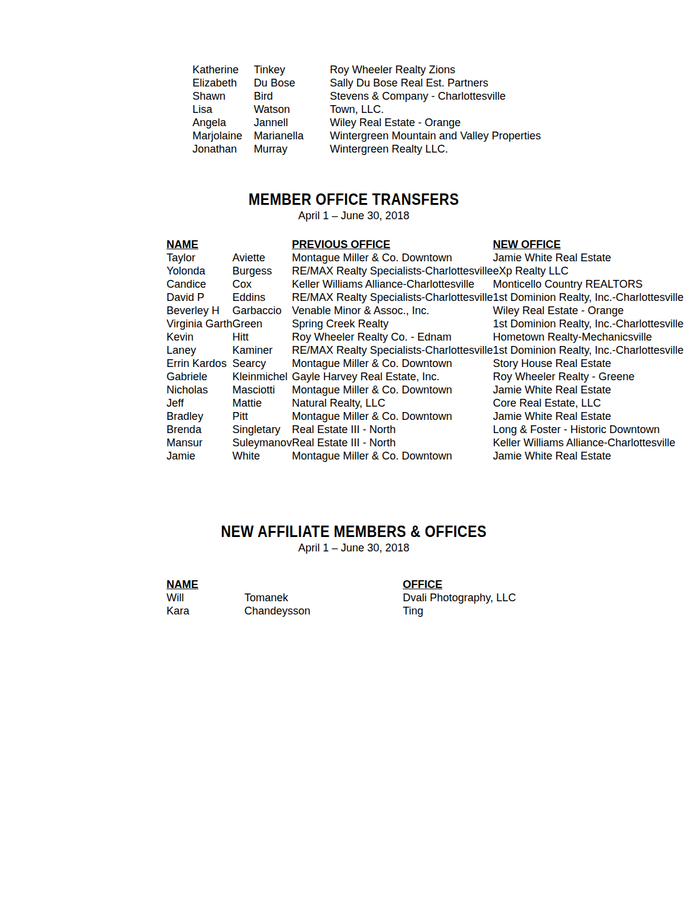| Katherine | Tinkey | Roy Wheeler Realty Zions |
| Elizabeth | Du Bose | Sally Du Bose Real Est. Partners |
| Shawn | Bird | Stevens & Company - Charlottesville |
| Lisa | Watson | Town, LLC. |
| Angela | Jannell | Wiley Real Estate - Orange |
| Marjolaine | Marianella | Wintergreen Mountain and Valley Properties |
| Jonathan | Murray | Wintergreen Realty LLC. |
MEMBER OFFICE TRANSFERS
April 1 – June 30, 2018
| NAME | PREVIOUS OFFICE | NEW OFFICE |
| --- | --- | --- |
| Taylor | Aviette | Montague Miller & Co. Downtown | Jamie White Real Estate |
| Yolonda | Burgess | RE/MAX Realty Specialists-Charlottesville | eXp Realty LLC |
| Candice | Cox | Keller Williams Alliance-Charlottesville | Monticello Country REALTORS |
| David P | Eddins | RE/MAX Realty Specialists-Charlottesville | 1st Dominion Realty, Inc.-Charlottesville |
| Beverley H | Garbaccio | Venable Minor & Assoc., Inc. | Wiley Real Estate - Orange |
| Virginia Garth | Green | Spring Creek Realty | 1st Dominion Realty, Inc.-Charlottesville |
| Kevin | Hitt | Roy Wheeler Realty Co. - Ednam | Hometown Realty-Mechanicsville |
| Laney | Kaminer | RE/MAX Realty Specialists-Charlottesville | 1st Dominion Realty, Inc.-Charlottesville |
| Errin Kardos | Searcy | Montague Miller & Co. Downtown | Story House Real Estate |
| Gabriele | Kleinmichel | Gayle Harvey Real Estate, Inc. | Roy Wheeler Realty - Greene |
| Nicholas | Masciotti | Montague Miller & Co. Downtown | Jamie White Real Estate |
| Jeff | Mattie | Natural Realty, LLC | Core Real Estate, LLC |
| Bradley | Pitt | Montague Miller & Co. Downtown | Jamie White Real Estate |
| Brenda | Singletary | Real Estate III - North | Long & Foster - Historic Downtown |
| Mansur | Suleymanov | Real Estate III - North | Keller Williams Alliance-Charlottesville |
| Jamie | White | Montague Miller & Co. Downtown | Jamie White Real Estate |
NEW AFFILIATE MEMBERS & OFFICES
April 1 – June 30, 2018
| NAME | OFFICE |
| --- | --- |
| Will | Tomanek | Dvali Photography, LLC |
| Kara | Chandeysson | Ting |